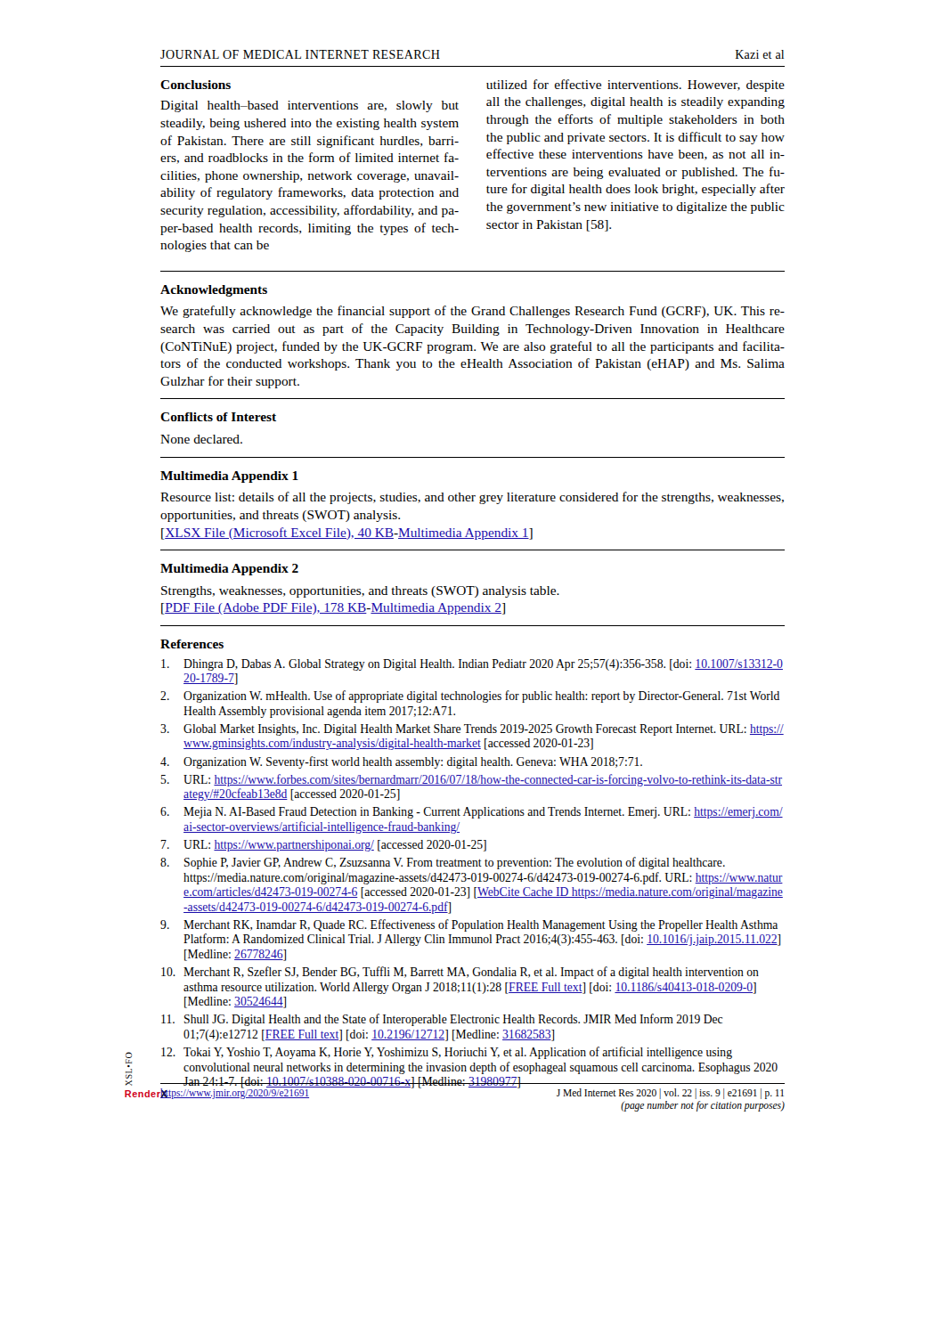Journal of Medical Internet Research
Kazi et al
Conclusions
Digital health–based interventions are, slowly but steadily, being ushered into the existing health system of Pakistan. There are still significant hurdles, barriers, and roadblocks in the form of limited internet facilities, phone ownership, network coverage, unavailability of regulatory frameworks, data protection and security regulation, accessibility, affordability, and paper-based health records, limiting the types of technologies that can be
utilized for effective interventions. However, despite all the challenges, digital health is steadily expanding through the efforts of multiple stakeholders in both the public and private sectors. It is difficult to say how effective these interventions have been, as not all interventions are being evaluated or published. The future for digital health does look bright, especially after the government’s new initiative to digitalize the public sector in Pakistan [58].
Acknowledgments
We gratefully acknowledge the financial support of the Grand Challenges Research Fund (GCRF), UK. This research was carried out as part of the Capacity Building in Technology-Driven Innovation in Healthcare (CoNTiNuE) project, funded by the UK-GCRF program. We are also grateful to all the participants and facilitators of the conducted workshops. Thank you to the eHealth Association of Pakistan (eHAP) and Ms. Salima Gulzhar for their support.
Conflicts of Interest
None declared.
Multimedia Appendix 1
Resource list: details of all the projects, studies, and other grey literature considered for the strengths, weaknesses, opportunities, and threats (SWOT) analysis.
[XLSX File (Microsoft Excel File), 40 KB-Multimedia Appendix 1]
Multimedia Appendix 2
Strengths, weaknesses, opportunities, and threats (SWOT) analysis table.
[PDF File (Adobe PDF File), 178 KB-Multimedia Appendix 2]
References
Dhingra D, Dabas A. Global Strategy on Digital Health. Indian Pediatr 2020 Apr 25;57(4):356-358. [doi: 10.1007/s13312-020-1789-7]
Organization W. mHealth. Use of appropriate digital technologies for public health: report by Director-General. 71st World Health Assembly provisional agenda item 2017;12:A71.
Global Market Insights, Inc. Digital Health Market Share Trends 2019-2025 Growth Forecast Report Internet. URL: https://www.gminsights.com/industry-analysis/digital-health-market [accessed 2020-01-23]
Organization W. Seventy-first world health assembly: digital health. Geneva: WHA 2018;7:71.
URL: https://www.forbes.com/sites/bernardmarr/2016/07/18/how-the-connected-car-is-forcing-volvo-to-rethink-its-data-strategy/#20cfeab13e8d [accessed 2020-01-25]
Mejia N. AI-Based Fraud Detection in Banking - Current Applications and Trends Internet. Emerj. URL: https://emerj.com/ai-sector-overviews/artificial-intelligence-fraud-banking/
URL: https://www.partnershiponai.org/ [accessed 2020-01-25]
Sophie P, Javier GP, Andrew C, Zsuzsanna V. From treatment to prevention: The evolution of digital healthcare. https://media.nature.com/original/magazine-assets/d42473-019-00274-6/d42473-019-00274-6.pdf. URL: https://www.nature.com/articles/d42473-019-00274-6 [accessed 2020-01-23] [WebCite Cache ID https://media.nature.com/original/magazine-assets/d42473-019-00274-6/d42473-019-00274-6.pdf]
Merchant RK, Inamdar R, Quade RC. Effectiveness of Population Health Management Using the Propeller Health Asthma Platform: A Randomized Clinical Trial. J Allergy Clin Immunol Pract 2016;4(3):455-463. [doi: 10.1016/j.jaip.2015.11.022] [Medline: 26778246]
Merchant R, Szefler SJ, Bender BG, Tuffli M, Barrett MA, Gondalia R, et al. Impact of a digital health intervention on asthma resource utilization. World Allergy Organ J 2018;11(1):28 [FREE Full text] [doi: 10.1186/s40413-018-0209-0] [Medline: 30524644]
Shull JG. Digital Health and the State of Interoperable Electronic Health Records. JMIR Med Inform 2019 Dec 01;7(4):e12712 [FREE Full text] [doi: 10.2196/12712] [Medline: 31682583]
Tokai Y, Yoshio T, Aoyama K, Horie Y, Yoshimizu S, Horiuchi Y, et al. Application of artificial intelligence using convolutional neural networks in determining the invasion depth of esophageal squamous cell carcinoma. Esophagus 2020 Jan 24:1-7. [doi: 10.1007/s10388-020-00716-x] [Medline: 31980977]
XSL•FO
Render X
https://www.jmir.org/2020/9/e21691
J Med Internet Res 2020 | vol. 22 | iss. 9 | e21691 | p. 11
(page number not for citation purposes)